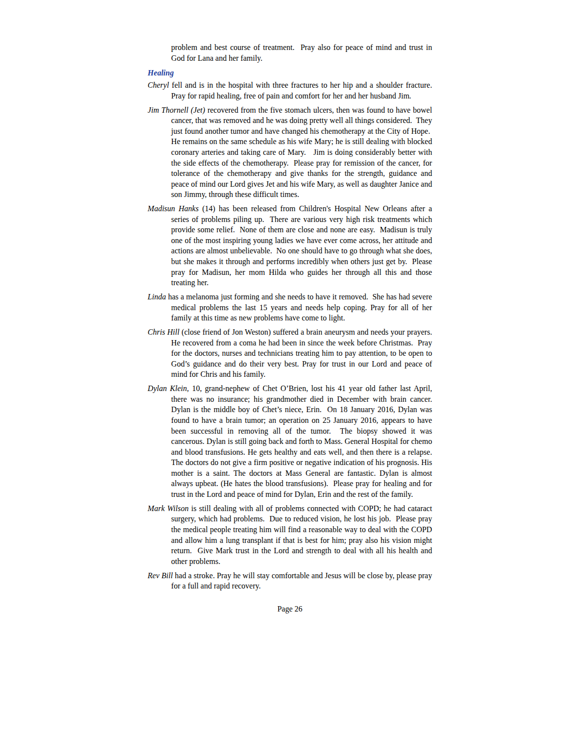problem and best course of treatment. Pray also for peace of mind and trust in God for Lana and her family.
Healing
Cheryl fell and is in the hospital with three fractures to her hip and a shoulder fracture. Pray for rapid healing, free of pain and comfort for her and her husband Jim.
Jim Thornell (Jet) recovered from the five stomach ulcers, then was found to have bowel cancer, that was removed and he was doing pretty well all things considered. They just found another tumor and have changed his chemotherapy at the City of Hope. He remains on the same schedule as his wife Mary; he is still dealing with blocked coronary arteries and taking care of Mary. Jim is doing considerably better with the side effects of the chemotherapy. Please pray for remission of the cancer, for tolerance of the chemotherapy and give thanks for the strength, guidance and peace of mind our Lord gives Jet and his wife Mary, as well as daughter Janice and son Jimmy, through these difficult times.
Madisun Hanks (14) has been released from Children's Hospital New Orleans after a series of problems piling up. There are various very high risk treatments which provide some relief. None of them are close and none are easy. Madisun is truly one of the most inspiring young ladies we have ever come across, her attitude and actions are almost unbelievable. No one should have to go through what she does, but she makes it through and performs incredibly when others just get by. Please pray for Madisun, her mom Hilda who guides her through all this and those treating her.
Linda has a melanoma just forming and she needs to have it removed. She has had severe medical problems the last 15 years and needs help coping. Pray for all of her family at this time as new problems have come to light.
Chris Hill (close friend of Jon Weston) suffered a brain aneurysm and needs your prayers. He recovered from a coma he had been in since the week before Christmas. Pray for the doctors, nurses and technicians treating him to pay attention, to be open to God’s guidance and do their very best. Pray for trust in our Lord and peace of mind for Chris and his family.
Dylan Klein, 10, grand-nephew of Chet O’Brien, lost his 41 year old father last April, there was no insurance; his grandmother died in December with brain cancer. Dylan is the middle boy of Chet’s niece, Erin. On 18 January 2016, Dylan was found to have a brain tumor; an operation on 25 January 2016, appears to have been successful in removing all of the tumor. The biopsy showed it was cancerous. Dylan is still going back and forth to Mass. General Hospital for chemo and blood transfusions. He gets healthy and eats well, and then there is a relapse. The doctors do not give a firm positive or negative indication of his prognosis. His mother is a saint. The doctors at Mass General are fantastic. Dylan is almost always upbeat. (He hates the blood transfusions). Please pray for healing and for trust in the Lord and peace of mind for Dylan, Erin and the rest of the family.
Mark Wilson is still dealing with all of problems connected with COPD; he had cataract surgery, which had problems. Due to reduced vision, he lost his job. Please pray the medical people treating him will find a reasonable way to deal with the COPD and allow him a lung transplant if that is best for him; pray also his vision might return. Give Mark trust in the Lord and strength to deal with all his health and other problems.
Rev Bill had a stroke. Pray he will stay comfortable and Jesus will be close by, please pray for a full and rapid recovery.
Page 26